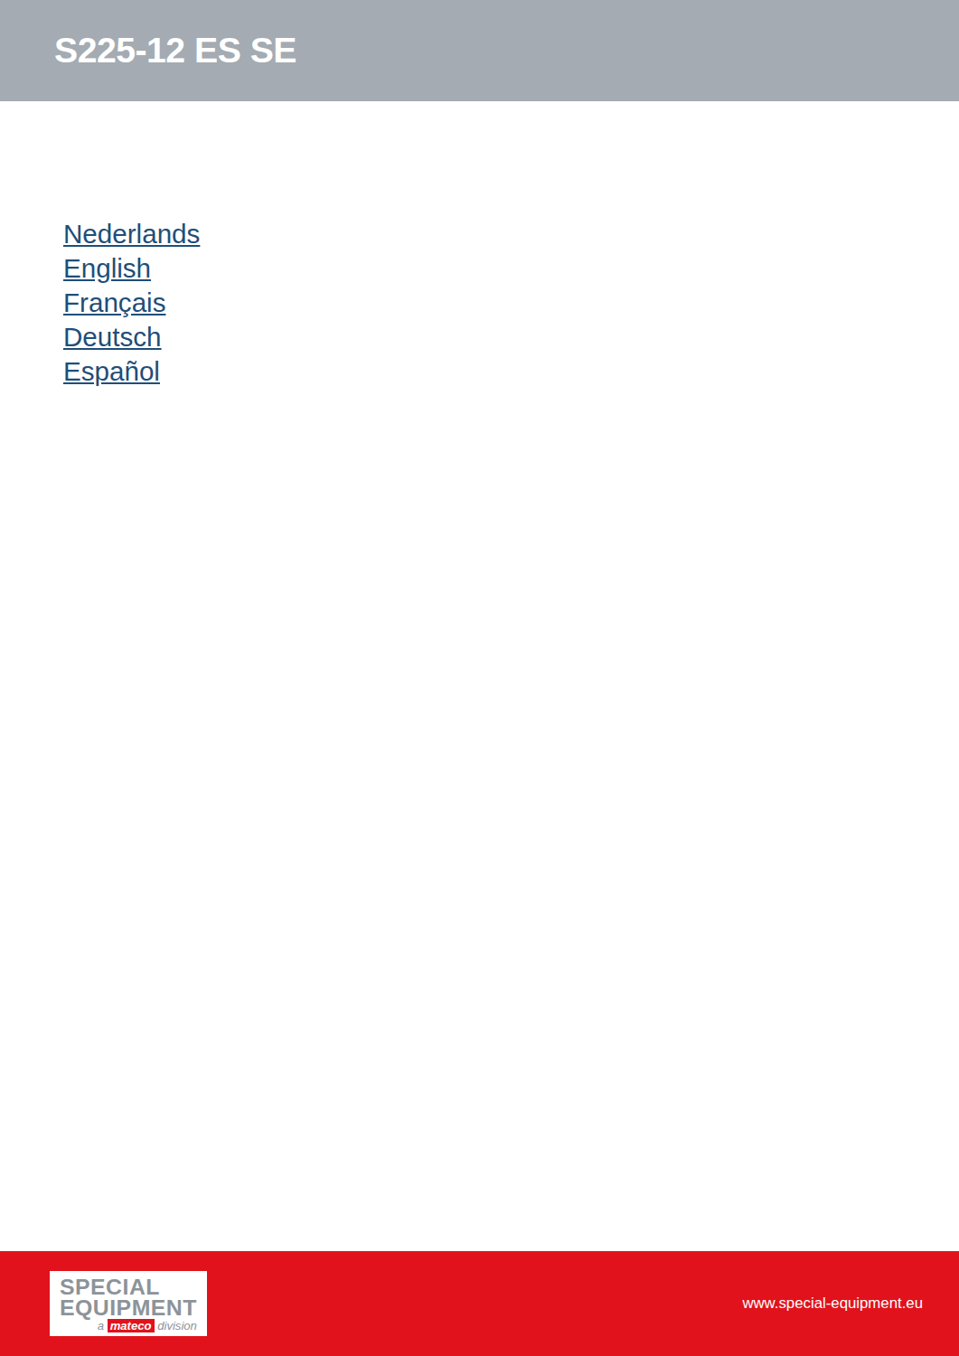S225-12 ES SE
Nederlands
English
Français
Deutsch
Español
SPECIAL EQUIPMENT a mateco division
www.special-equipment.eu